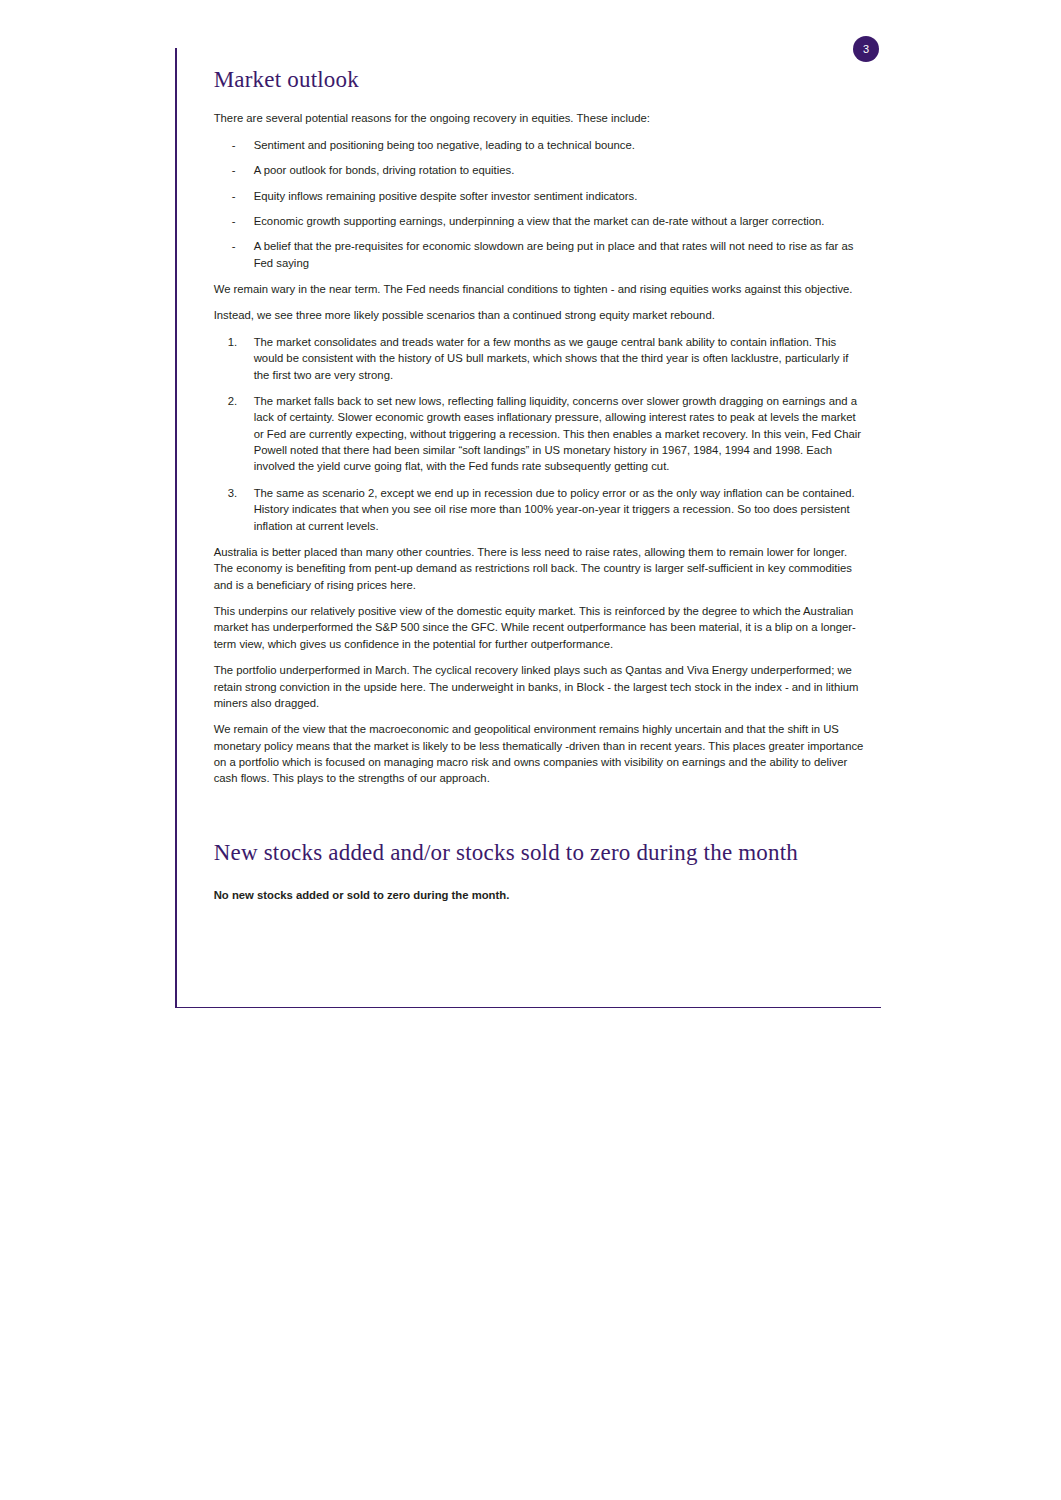3
Market outlook
There are several potential reasons for the ongoing recovery in equities. These include:
Sentiment and positioning being too negative, leading to a technical bounce.
A poor outlook for bonds, driving rotation to equities.
Equity inflows remaining positive despite softer investor sentiment indicators.
Economic growth supporting earnings, underpinning a view that the market can de-rate without a larger correction.
A belief that the pre-requisites for economic slowdown are being put in place and that rates will not need to rise as far as Fed saying
We remain wary in the near term. The Fed needs financial conditions to tighten - and rising equities works against this objective.
Instead, we see three more likely possible scenarios than a continued strong equity market rebound.
The market consolidates and treads water for a few months as we gauge central bank ability to contain inflation. This would be consistent with the history of US bull markets, which shows that the third year is often lacklustre, particularly if the first two are very strong.
The market falls back to set new lows, reflecting falling liquidity, concerns over slower growth dragging on earnings and a lack of certainty. Slower economic growth eases inflationary pressure, allowing interest rates to peak at levels the market or Fed are currently expecting, without triggering a recession. This then enables a market recovery. In this vein, Fed Chair Powell noted that there had been similar “soft landings” in US monetary history in 1967, 1984, 1994 and 1998. Each involved the yield curve going flat, with the Fed funds rate subsequently getting cut.
The same as scenario 2, except we end up in recession due to policy error or as the only way inflation can be contained. History indicates that when you see oil rise more than 100% year-on-year it triggers a recession. So too does persistent inflation at current levels.
Australia is better placed than many other countries. There is less need to raise rates, allowing them to remain lower for longer. The economy is benefiting from pent-up demand as restrictions roll back. The country is larger self-sufficient in key commodities and is a beneficiary of rising prices here.
This underpins our relatively positive view of the domestic equity market. This is reinforced by the degree to which the Australian market has underperformed the S&P 500 since the GFC. While recent outperformance has been material, it is a blip on a longer-term view, which gives us confidence in the potential for further outperformance.
The portfolio underperformed in March. The cyclical recovery linked plays such as Qantas and Viva Energy underperformed; we retain strong conviction in the upside here. The underweight in banks, in Block - the largest tech stock in the index - and in lithium miners also dragged.
We remain of the view that the macroeconomic and geopolitical environment remains highly uncertain and that the shift in US monetary policy means that the market is likely to be less thematically -driven than in recent years. This places greater importance on a portfolio which is focused on managing macro risk and owns companies with visibility on earnings and the ability to deliver cash flows. This plays to the strengths of our approach.
New stocks added and/or stocks sold to zero during the month
No new stocks added or sold to zero during the month.